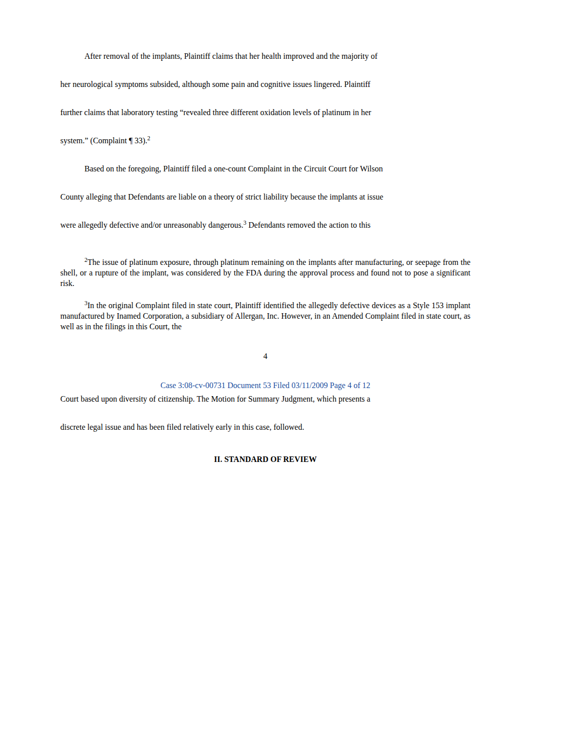After removal of the implants, Plaintiff claims that her health improved and the majority of
her neurological symptoms subsided, although some pain and cognitive issues lingered. Plaintiff
further claims that laboratory testing “revealed three different oxidation levels of platinum in her
system.” (Complaint ¶ 33).2
Based on the foregoing, Plaintiff filed a one-count Complaint in the Circuit Court for Wilson
County alleging that Defendants are liable on a theory of strict liability because the implants at issue
were allegedly defective and/or unreasonably dangerous.3 Defendants removed the action to this
2The issue of platinum exposure, through platinum remaining on the implants after manufacturing, or seepage from the shell, or a rupture of the implant, was considered by the FDA during the approval process and found not to pose a significant risk.
3In the original Complaint filed in state court, Plaintiff identified the allegedly defective devices as a Style 153 implant manufactured by Inamed Corporation, a subsidiary of Allergan, Inc. However, in an Amended Complaint filed in state court, as well as in the filings in this Court, the
4
Case 3:08-cv-00731 Document 53 Filed 03/11/2009 Page 4 of 12
Court based upon diversity of citizenship. The Motion for Summary Judgment, which presents a
discrete legal issue and has been filed relatively early in this case, followed.
II. STANDARD OF REVIEW